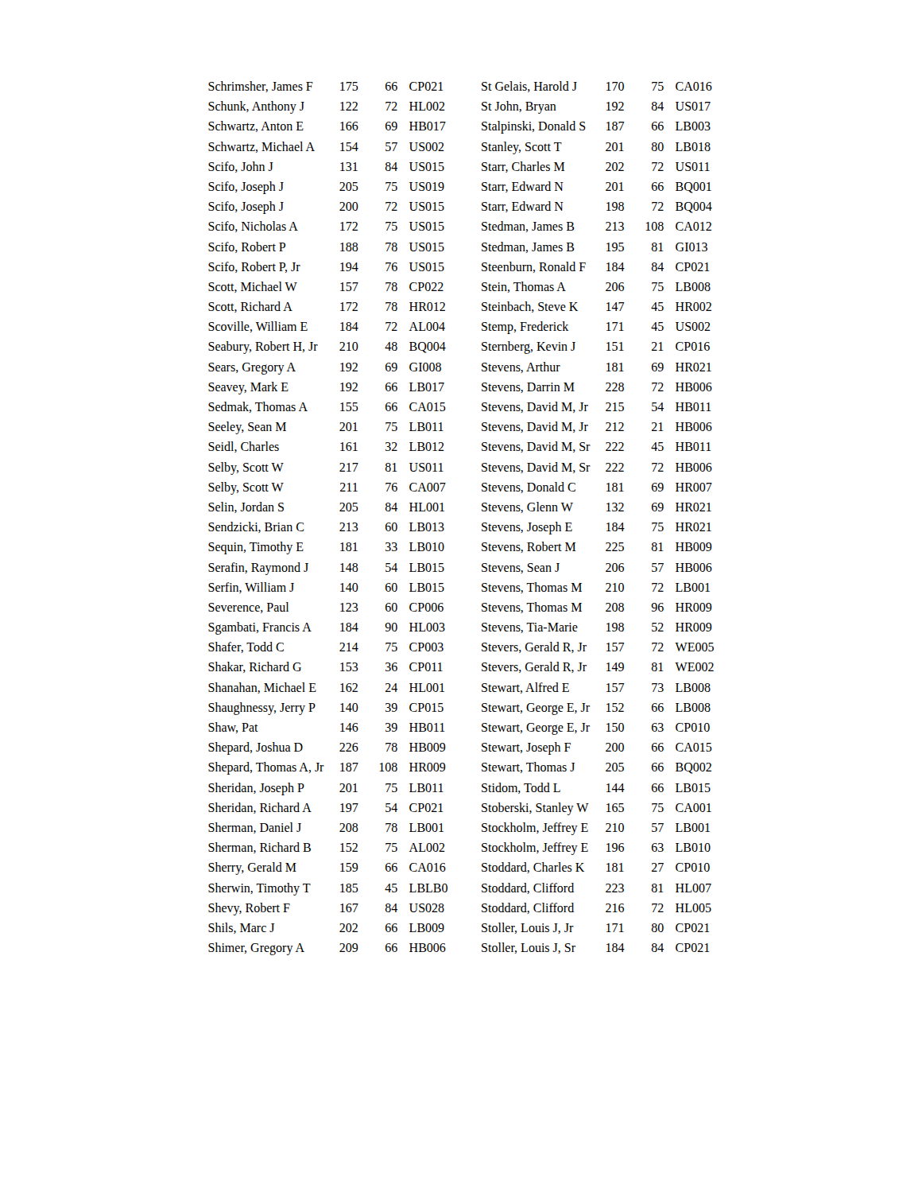| Schrimsher, James F | 175 | 66 | CP021 | St Gelais, Harold J | 170 | 75 | CA016 |
| Schunk, Anthony J | 122 | 72 | HL002 | St John, Bryan | 192 | 84 | US017 |
| Schwartz, Anton E | 166 | 69 | HB017 | Stalpinski, Donald S | 187 | 66 | LB003 |
| Schwartz, Michael A | 154 | 57 | US002 | Stanley, Scott T | 201 | 80 | LB018 |
| Scifo, John J | 131 | 84 | US015 | Starr, Charles M | 202 | 72 | US011 |
| Scifo, Joseph J | 205 | 75 | US019 | Starr, Edward N | 201 | 66 | BQ001 |
| Scifo, Joseph J | 200 | 72 | US015 | Starr, Edward N | 198 | 72 | BQ004 |
| Scifo, Nicholas A | 172 | 75 | US015 | Stedman, James B | 213 | 108 | CA012 |
| Scifo, Robert P | 188 | 78 | US015 | Stedman, James B | 195 | 81 | GI013 |
| Scifo, Robert P, Jr | 194 | 76 | US015 | Steenburn, Ronald F | 184 | 84 | CP021 |
| Scott, Michael W | 157 | 78 | CP022 | Stein, Thomas A | 206 | 75 | LB008 |
| Scott, Richard A | 172 | 78 | HR012 | Steinbach, Steve K | 147 | 45 | HR002 |
| Scoville, William E | 184 | 72 | AL004 | Stemp, Frederick | 171 | 45 | US002 |
| Seabury, Robert H, Jr | 210 | 48 | BQ004 | Sternberg, Kevin J | 151 | 21 | CP016 |
| Sears, Gregory A | 192 | 69 | GI008 | Stevens, Arthur | 181 | 69 | HR021 |
| Seavey, Mark E | 192 | 66 | LB017 | Stevens, Darrin M | 228 | 72 | HB006 |
| Sedmak, Thomas A | 155 | 66 | CA015 | Stevens, David M, Jr | 215 | 54 | HB011 |
| Seeley, Sean M | 201 | 75 | LB011 | Stevens, David M, Jr | 212 | 21 | HB006 |
| Seidl, Charles | 161 | 32 | LB012 | Stevens, David M, Sr | 222 | 45 | HB011 |
| Selby, Scott W | 217 | 81 | US011 | Stevens, David M, Sr | 222 | 72 | HB006 |
| Selby, Scott W | 211 | 76 | CA007 | Stevens, Donald C | 181 | 69 | HR007 |
| Selin, Jordan S | 205 | 84 | HL001 | Stevens, Glenn W | 132 | 69 | HR021 |
| Sendzicki, Brian C | 213 | 60 | LB013 | Stevens, Joseph E | 184 | 75 | HR021 |
| Sequin, Timothy E | 181 | 33 | LB010 | Stevens, Robert M | 225 | 81 | HB009 |
| Serafin, Raymond J | 148 | 54 | LB015 | Stevens, Sean J | 206 | 57 | HB006 |
| Serfin, William J | 140 | 60 | LB015 | Stevens, Thomas M | 210 | 72 | LB001 |
| Severence, Paul | 123 | 60 | CP006 | Stevens, Thomas M | 208 | 96 | HR009 |
| Sgambati, Francis A | 184 | 90 | HL003 | Stevens, Tia-Marie | 198 | 52 | HR009 |
| Shafer, Todd C | 214 | 75 | CP003 | Stevers, Gerald R, Jr | 157 | 72 | WE005 |
| Shakar, Richard G | 153 | 36 | CP011 | Stevers, Gerald R, Jr | 149 | 81 | WE002 |
| Shanahan, Michael E | 162 | 24 | HL001 | Stewart, Alfred E | 157 | 73 | LB008 |
| Shaughnessy, Jerry P | 140 | 39 | CP015 | Stewart, George E, Jr | 152 | 66 | LB008 |
| Shaw, Pat | 146 | 39 | HB011 | Stewart, George E, Jr | 150 | 63 | CP010 |
| Shepard, Joshua D | 226 | 78 | HB009 | Stewart, Joseph F | 200 | 66 | CA015 |
| Shepard, Thomas A, Jr | 187 | 108 | HR009 | Stewart, Thomas J | 205 | 66 | BQ002 |
| Sheridan, Joseph P | 201 | 75 | LB011 | Stidom, Todd L | 144 | 66 | LB015 |
| Sheridan, Richard A | 197 | 54 | CP021 | Stoberski, Stanley W | 165 | 75 | CA001 |
| Sherman, Daniel J | 208 | 78 | LB001 | Stockholm, Jeffrey E | 210 | 57 | LB001 |
| Sherman, Richard B | 152 | 75 | AL002 | Stockholm, Jeffrey E | 196 | 63 | LB010 |
| Sherry, Gerald M | 159 | 66 | CA016 | Stoddard, Charles K | 181 | 27 | CP010 |
| Sherwin, Timothy T | 185 | 45 | LBLB0 | Stoddard, Clifford | 223 | 81 | HL007 |
| Shevy, Robert F | 167 | 84 | US028 | Stoddard, Clifford | 216 | 72 | HL005 |
| Shils, Marc J | 202 | 66 | LB009 | Stoller, Louis J, Jr | 171 | 80 | CP021 |
| Shimer, Gregory A | 209 | 66 | HB006 | Stoller, Louis J, Sr | 184 | 84 | CP021 |